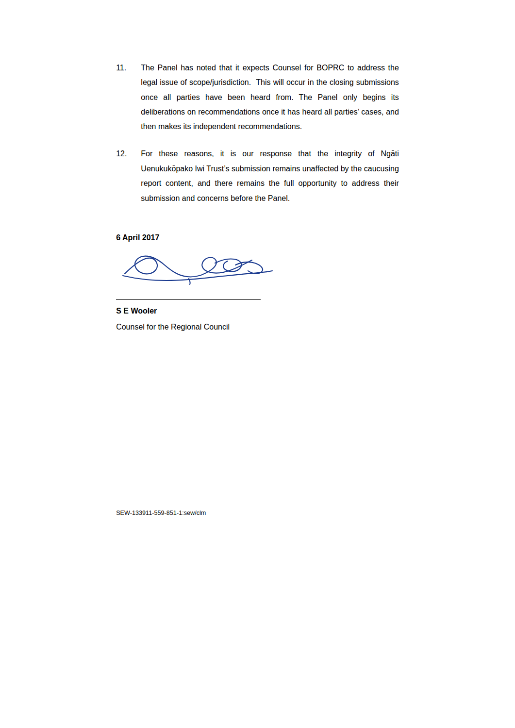11. The Panel has noted that it expects Counsel for BOPRC to address the legal issue of scope/jurisdiction. This will occur in the closing submissions once all parties have been heard from. The Panel only begins its deliberations on recommendations once it has heard all parties’ cases, and then makes its independent recommendations.
12. For these reasons, it is our response that the integrity of Ngāti Uenukukōpako Iwi Trust’s submission remains unaffected by the caucusing report content, and there remains the full opportunity to address their submission and concerns before the Panel.
6 April 2017
S E Wooler
Counsel for the Regional Council
SEW-133911-559-851-1:sew/clm